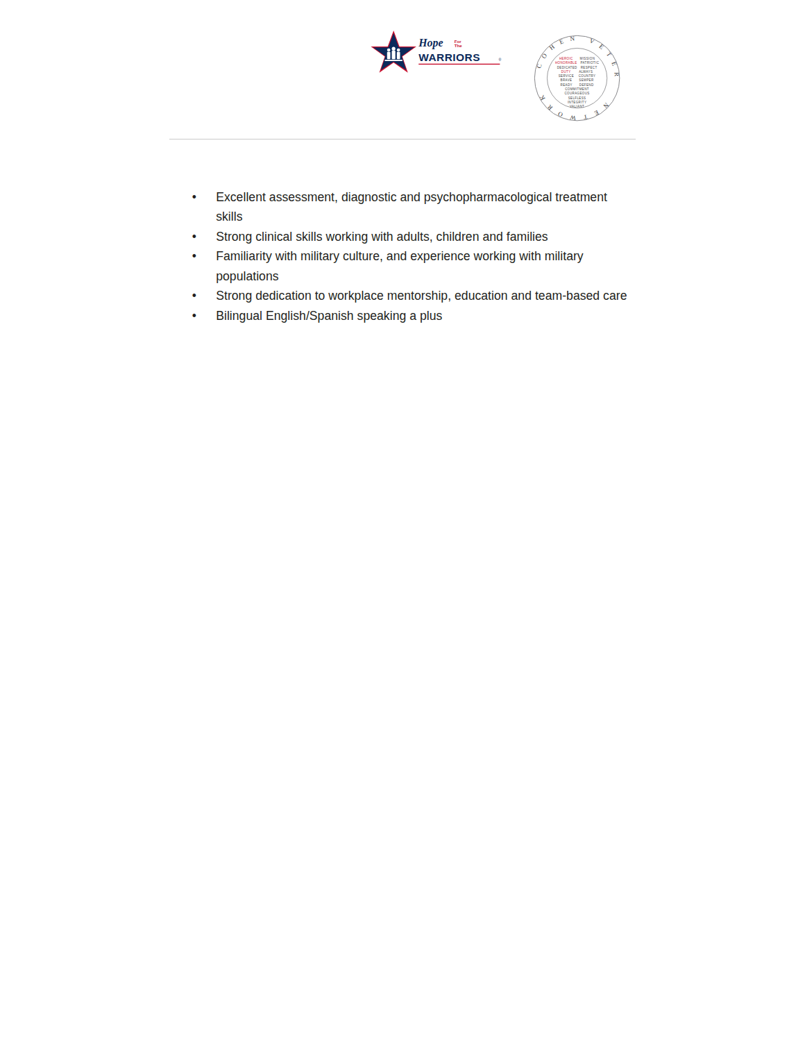Hope For The WARRIORS ® C O H E N V E T E R A N S N E T W O R K HEROIC MISSION HONORABLE PATRIOTIC DEDICATED RESPECT DUTY ALWAYS SERVICE COUNTRY BRAVE SEMPER READY DEFEND COMMITMENT COURAGEOUS SELFLESS INTEGRITY VALIANT
Excellent assessment, diagnostic and psychopharmacological treatment skills
Strong clinical skills working with adults, children and families
Familiarity with military culture, and experience working with military populations
Strong dedication to workplace mentorship, education and team-based care
Bilingual English/Spanish speaking a plus